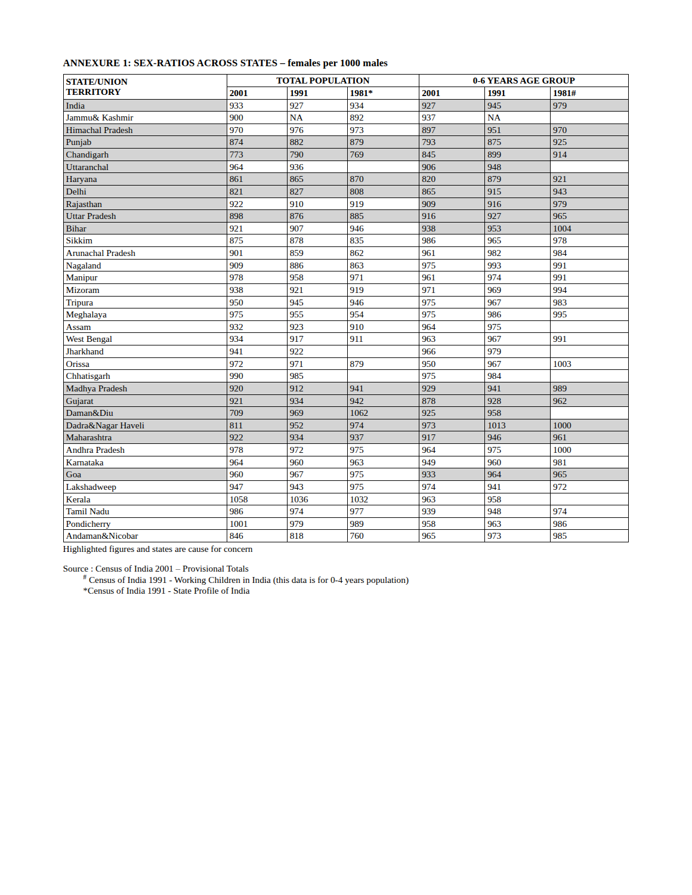ANNEXURE 1: SEX-RATIOS ACROSS STATES – females per 1000 males
| STATE/UNION TERRITORY | TOTAL POPULATION | 0-6 YEARS AGE GROUP |
| --- | --- | --- |
| 2001 | 1991 | 1981* | 2001 | 1991 | 1981# |
| India | 933 | 927 | 934 | 927 | 945 | 979 |
| Jammu& Kashmir | 900 | NA | 892 | 937 | NA | |
| Himachal Pradesh | 970 | 976 | 973 | 897 | 951 | 970 |
| Punjab | 874 | 882 | 879 | 793 | 875 | 925 |
| Chandigarh | 773 | 790 | 769 | 845 | 899 | 914 |
| Uttaranchal | 964 | 936 | | 906 | 948 | |
| Haryana | 861 | 865 | 870 | 820 | 879 | 921 |
| Delhi | 821 | 827 | 808 | 865 | 915 | 943 |
| Rajasthan | 922 | 910 | 919 | 909 | 916 | 979 |
| Uttar Pradesh | 898 | 876 | 885 | 916 | 927 | 965 |
| Bihar | 921 | 907 | 946 | 938 | 953 | 1004 |
| Sikkim | 875 | 878 | 835 | 986 | 965 | 978 |
| Arunachal Pradesh | 901 | 859 | 862 | 961 | 982 | 984 |
| Nagaland | 909 | 886 | 863 | 975 | 993 | 991 |
| Manipur | 978 | 958 | 971 | 961 | 974 | 991 |
| Mizoram | 938 | 921 | 919 | 971 | 969 | 994 |
| Tripura | 950 | 945 | 946 | 975 | 967 | 983 |
| Meghalaya | 975 | 955 | 954 | 975 | 986 | 995 |
| Assam | 932 | 923 | 910 | 964 | 975 | |
| West Bengal | 934 | 917 | 911 | 963 | 967 | 991 |
| Jharkhand | 941 | 922 | | 966 | 979 | |
| Orissa | 972 | 971 | 879 | 950 | 967 | 1003 |
| Chhatisgarh | 990 | 985 | | 975 | 984 | |
| Madhya Pradesh | 920 | 912 | 941 | 929 | 941 | 989 |
| Gujarat | 921 | 934 | 942 | 878 | 928 | 962 |
| Daman&Diu | 709 | 969 | 1062 | 925 | 958 | |
| Dadra&Nagar Haveli | 811 | 952 | 974 | 973 | 1013 | 1000 |
| Maharashtra | 922 | 934 | 937 | 917 | 946 | 961 |
| Andhra Pradesh | 978 | 972 | 975 | 964 | 975 | 1000 |
| Karnataka | 964 | 960 | 963 | 949 | 960 | 981 |
| Goa | 960 | 967 | 975 | 933 | 964 | 965 |
| Lakshadweep | 947 | 943 | 975 | 974 | 941 | 972 |
| Kerala | 1058 | 1036 | 1032 | 963 | 958 | |
| Tamil Nadu | 986 | 974 | 977 | 939 | 948 | 974 |
| Pondicherry | 1001 | 979 | 989 | 958 | 963 | 986 |
| Andaman&Nicobar | 846 | 818 | 760 | 965 | 973 | 985 |
Highlighted figures and states are cause for concern
Source : Census of India 2001 – Provisional Totals # Census of India 1991 - Working Children in India (this data is for 0-4 years population) *Census of India 1991 - State Profile of India